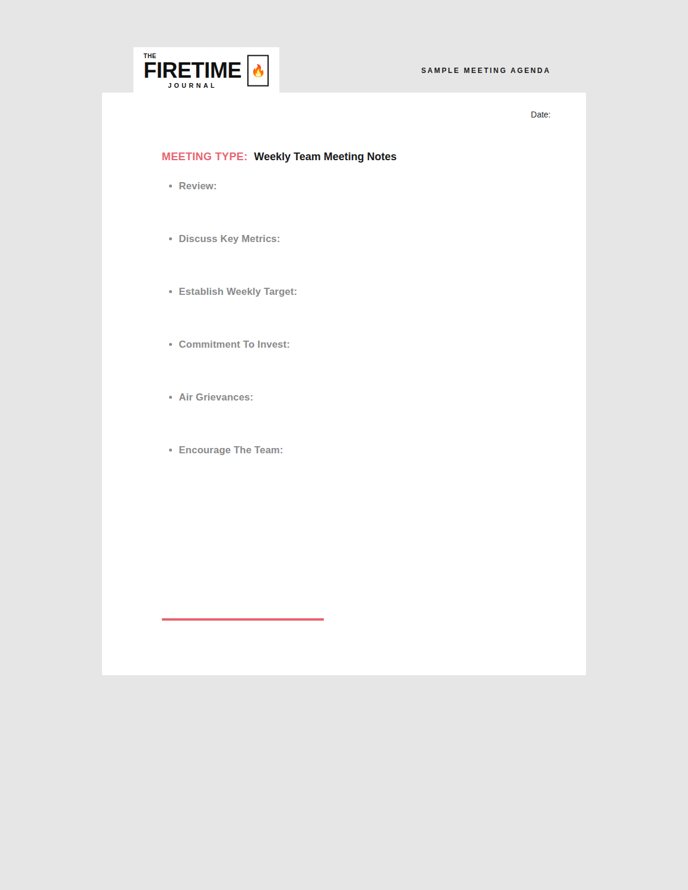THE
FIRETIME
JOURNAL
🔥
Sample Meeting Agenda
Date:
MEETING TYPE: Weekly Team Meeting Notes
Review:
Discuss Key Metrics:
Establish Weekly Target:
Commitment To Invest:
Air Grievances:
Encourage The Team: